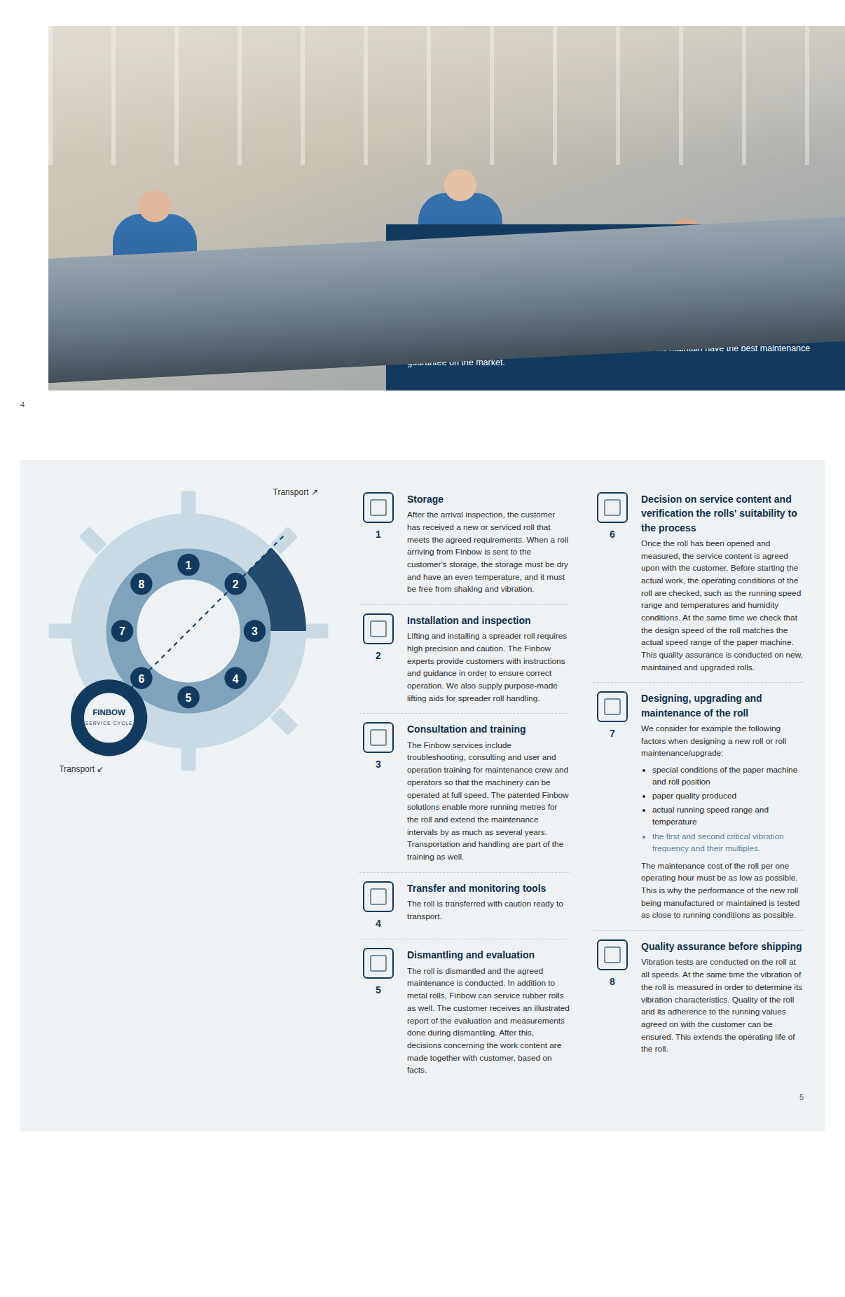Finbow service for the whole life cycle of the roll
A roll is only a small part of the comprehensive solution from Finbow. It is our responsibility to help our customers in solving their problems by providing them with excellent service. Patented solutions provided by Finbow product development enable us to cost-efficiently improve or modify the properties of the roll. This is how we get to meet varying machine conditions, for example after rebuild or years of process development. The Finbow maintenance service provides high-quality maintenance service for rolls of other manufacturers as well and always uses only new spare parts. The Finbow rolls we maintain have the best maintenance guarantee on the market.
4
Transport ↗
FINBOW SERVICE CYCLE 1 2 3 4 5 6 7 8 FINBOW SERVICE CYCLE
Transport ↙
1
Storage
After the arrival inspection, the customer has received a new or serviced roll that meets the agreed requirements. When a roll arriving from Finbow is sent to the customer's storage, the storage must be dry and have an even temperature, and it must be free from shaking and vibration.
2
Installation and inspection
Lifting and installing a spreader roll requires high precision and caution. The Finbow experts provide customers with instructions and guidance in order to ensure correct operation. We also supply purpose-made lifting aids for spreader roll handling.
3
Consultation and training
The Finbow services include troubleshooting, consulting and user and operation training for maintenance crew and operators so that the machinery can be operated at full speed. The patented Finbow solutions enable more running metres for the roll and extend the maintenance intervals by as much as several years. Transportation and handling are part of the training as well.
4
Transfer and monitoring tools
The roll is transferred with caution ready to transport.
5
Dismantling and evaluation
The roll is dismantled and the agreed maintenance is conducted. In addition to metal rolls, Finbow can service rubber rolls as well. The customer receives an illustrated report of the evaluation and measurements done during dismantling. After this, decisions concerning the work content are made together with customer, based on facts.
6
Decision on service content and verification the rolls' suitability to the process
Once the roll has been opened and measured, the service content is agreed upon with the customer. Before starting the actual work, the operating conditions of the roll are checked, such as the running speed range and temperatures and humidity conditions. At the same time we check that the design speed of the roll matches the actual speed range of the paper machine. This quality assurance is conducted on new, maintained and upgraded rolls.
7
Designing, upgrading and maintenance of the roll
We consider for example the following factors when designing a new roll or roll maintenance/upgrade:
special conditions of the paper machine and roll position
paper quality produced
actual running speed range and temperature
the first and second critical vibration frequency and their multiples.
The maintenance cost of the roll per one operating hour must be as low as possible. This is why the performance of the new roll being manufactured or maintained is tested as close to running conditions as possible.
8
Quality assurance before shipping
Vibration tests are conducted on the roll at all speeds. At the same time the vibration of the roll is measured in order to determine its vibration characteristics. Quality of the roll and its adherence to the running values agreed on with the customer can be ensured. This extends the operating life of the roll.
5